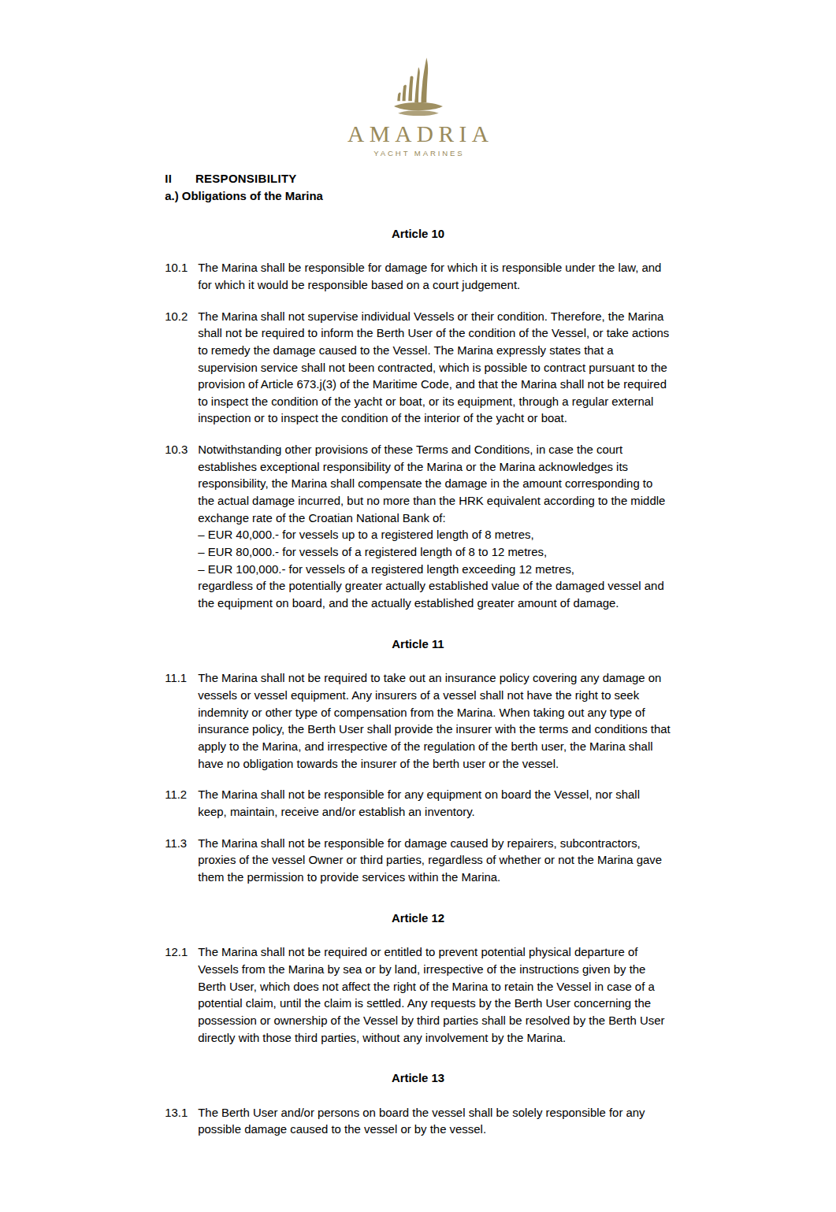AMADRIA
YACHT MARINES
IIRESPONSIBILITY
a.) Obligations of the Marina
Article 10
10.1
The Marina shall be responsible for damage for which it is responsible under the law, and for which it would be responsible based on a court judgement.
10.2
The Marina shall not supervise individual Vessels or their condition. Therefore, the Marina shall not be required to inform the Berth User of the condition of the Vessel, or take actions to remedy the damage caused to the Vessel. The Marina expressly states that a supervision service shall not been contracted, which is possible to contract pursuant to the provision of Article 673.j(3) of the Maritime Code, and that the Marina shall not be required to inspect the condition of the yacht or boat, or its equipment, through a regular external inspection or to inspect the condition of the interior of the yacht or boat.
10.3
Notwithstanding other provisions of these Terms and Conditions, in case the court establishes exceptional responsibility of the Marina or the Marina acknowledges its responsibility, the Marina shall compensate the damage in the amount corresponding to the actual damage incurred, but no more than the HRK equivalent according to the middle exchange rate of the Croatian National Bank of:
– EUR 40,000.- for vessels up to a registered length of 8 metres,
– EUR 80,000.- for vessels of a registered length of 8 to 12 metres,
– EUR 100,000.- for vessels of a registered length exceeding 12 metres,
regardless of the potentially greater actually established value of the damaged vessel and the equipment on board, and the actually established greater amount of damage.
Article 11
11.1
The Marina shall not be required to take out an insurance policy covering any damage on vessels or vessel equipment. Any insurers of a vessel shall not have the right to seek indemnity or other type of compensation from the Marina. When taking out any type of insurance policy, the Berth User shall provide the insurer with the terms and conditions that apply to the Marina, and irrespective of the regulation of the berth user, the Marina shall have no obligation towards the insurer of the berth user or the vessel.
11.2
The Marina shall not be responsible for any equipment on board the Vessel, nor shall keep, maintain, receive and/or establish an inventory.
11.3
The Marina shall not be responsible for damage caused by repairers, subcontractors, proxies of the vessel Owner or third parties, regardless of whether or not the Marina gave them the permission to provide services within the Marina.
Article 12
12.1
The Marina shall not be required or entitled to prevent potential physical departure of Vessels from the Marina by sea or by land, irrespective of the instructions given by the Berth User, which does not affect the right of the Marina to retain the Vessel in case of a potential claim, until the claim is settled. Any requests by the Berth User concerning the possession or ownership of the Vessel by third parties shall be resolved by the Berth User directly with those third parties, without any involvement by the Marina.
Article 13
13.1
The Berth User and/or persons on board the vessel shall be solely responsible for any possible damage caused to the vessel or by the vessel.